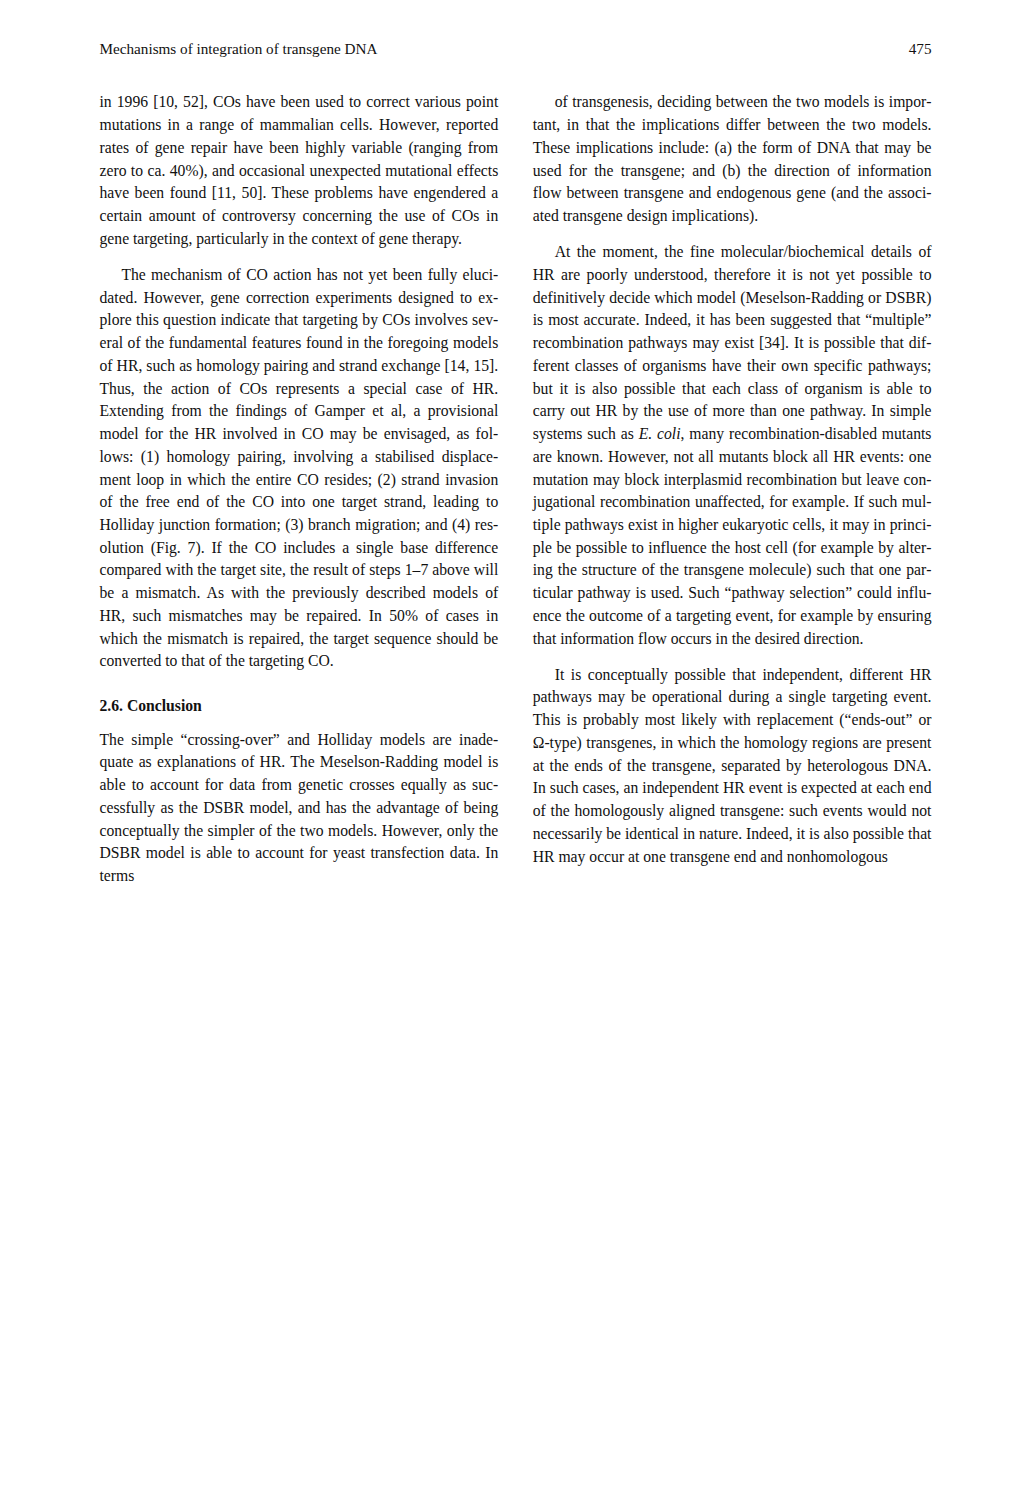Mechanisms of integration of transgene DNA 475
in 1996 [10, 52], COs have been used to correct various point mutations in a range of mammalian cells. However, reported rates of gene repair have been highly variable (ranging from zero to ca. 40%), and occasional unexpected mutational effects have been found [11, 50]. These problems have engendered a certain amount of controversy concerning the use of COs in gene targeting, particularly in the context of gene therapy.
The mechanism of CO action has not yet been fully elucidated. However, gene correction experiments designed to explore this question indicate that targeting by COs involves several of the fundamental features found in the foregoing models of HR, such as homology pairing and strand exchange [14, 15]. Thus, the action of COs represents a special case of HR. Extending from the findings of Gamper et al, a provisional model for the HR involved in CO may be envisaged, as follows: (1) homology pairing, involving a stabilised displacement loop in which the entire CO resides; (2) strand invasion of the free end of the CO into one target strand, leading to Holliday junction formation; (3) branch migration; and (4) resolution (Fig. 7). If the CO includes a single base difference compared with the target site, the result of steps 1–7 above will be a mismatch. As with the previously described models of HR, such mismatches may be repaired. In 50% of cases in which the mismatch is repaired, the target sequence should be converted to that of the targeting CO.
2.6. Conclusion
The simple “crossing-over” and Holliday models are inadequate as explanations of HR. The Meselson-Radding model is able to account for data from genetic crosses equally as successfully as the DSBR model, and has the advantage of being conceptually the simpler of the two models. However, only the DSBR model is able to account for yeast transfection data. In terms
of transgenesis, deciding between the two models is important, in that the implications differ between the two models. These implications include: (a) the form of DNA that may be used for the transgene; and (b) the direction of information flow between transgene and endogenous gene (and the associated transgene design implications).
At the moment, the fine molecular/biochemical details of HR are poorly understood, therefore it is not yet possible to definitively decide which model (Meselson-Radding or DSBR) is most accurate. Indeed, it has been suggested that “multiple” recombination pathways may exist [34]. It is possible that different classes of organisms have their own specific pathways; but it is also possible that each class of organism is able to carry out HR by the use of more than one pathway. In simple systems such as E. coli, many recombination-disabled mutants are known. However, not all mutants block all HR events: one mutation may block interplasmid recombination but leave conjugational recombination unaffected, for example. If such multiple pathways exist in higher eukaryotic cells, it may in principle be possible to influence the host cell (for example by altering the structure of the transgene molecule) such that one particular pathway is used. Such “pathway selection” could influence the outcome of a targeting event, for example by ensuring that information flow occurs in the desired direction.
It is conceptually possible that independent, different HR pathways may be operational during a single targeting event. This is probably most likely with replacement (“ends-out” or Ω-type) transgenes, in which the homology regions are present at the ends of the transgene, separated by heterologous DNA. In such cases, an independent HR event is expected at each end of the homologously aligned transgene: such events would not necessarily be identical in nature. Indeed, it is also possible that HR may occur at one transgene end and nonhomologous